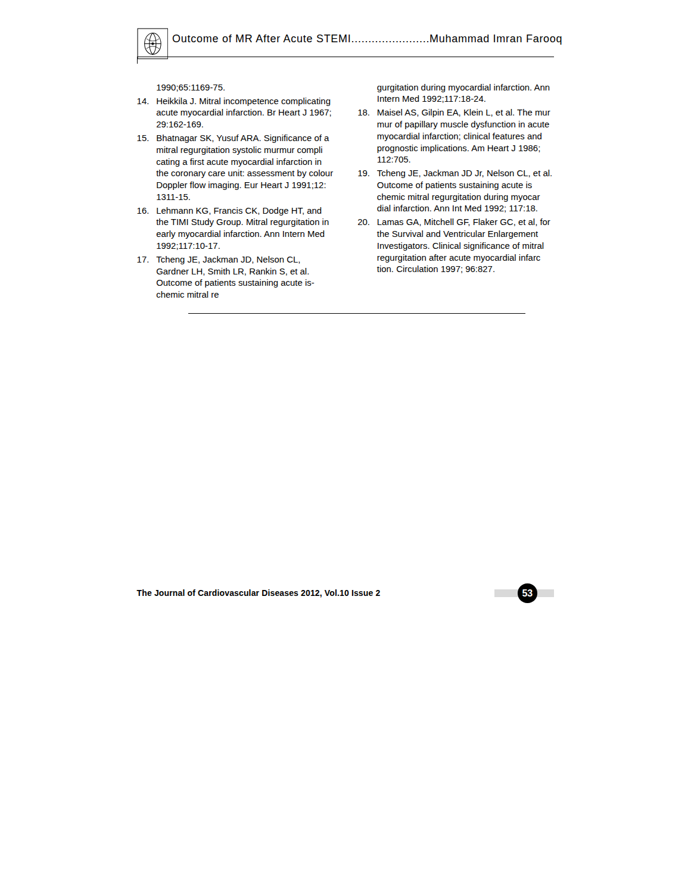Outcome of MR After Acute STEMI.......................Muhammad Imran Farooq
1990;65:1169-75.
14. Heikkila J. Mitral incompetence complicating acute myocardial infarction. Br Heart J 1967; 29:162-169.
15. Bhatnagar SK, Yusuf ARA. Significance of a mitral regurgitation systolic murmur compli cating a first acute myocardial infarction in the coronary care unit: assessment by colour Doppler flow imaging. Eur Heart J 1991;12: 1311-15.
16. Lehmann KG, Francis CK, Dodge HT, and the TIMI Study Group. Mitral regurgitation in early myocardial infarction. Ann Intern Med 1992;117:10-17.
17. Tcheng JE, Jackman JD, Nelson CL, Gardner LH, Smith LR, Rankin S, et al. Outcome of patients sustaining acute ischemic mitral re
gurgitation during myocardial infarction. Ann Intern Med 1992;117:18-24.
18. Maisel AS, Gilpin EA, Klein L, et al. The mur mur of papillary muscle dysfunction in acute myocardial infarction; clinical features and prognostic implications. Am Heart J 1986; 112:705.
19. Tcheng JE, Jackman JD Jr, Nelson CL, et al. Outcome of patients sustaining acute is chemic mitral regurgitation during myocar dial infarction. Ann Int Med 1992; 117:18.
20. Lamas GA, Mitchell GF, Flaker GC, et al, for the Survival and Ventricular Enlargement Investigators. Clinical significance of mitral regurgitation after acute myocardial infarc tion. Circulation 1997; 96:827.
The Journal of Cardiovascular Diseases 2012, Vol.10 Issue 2
53